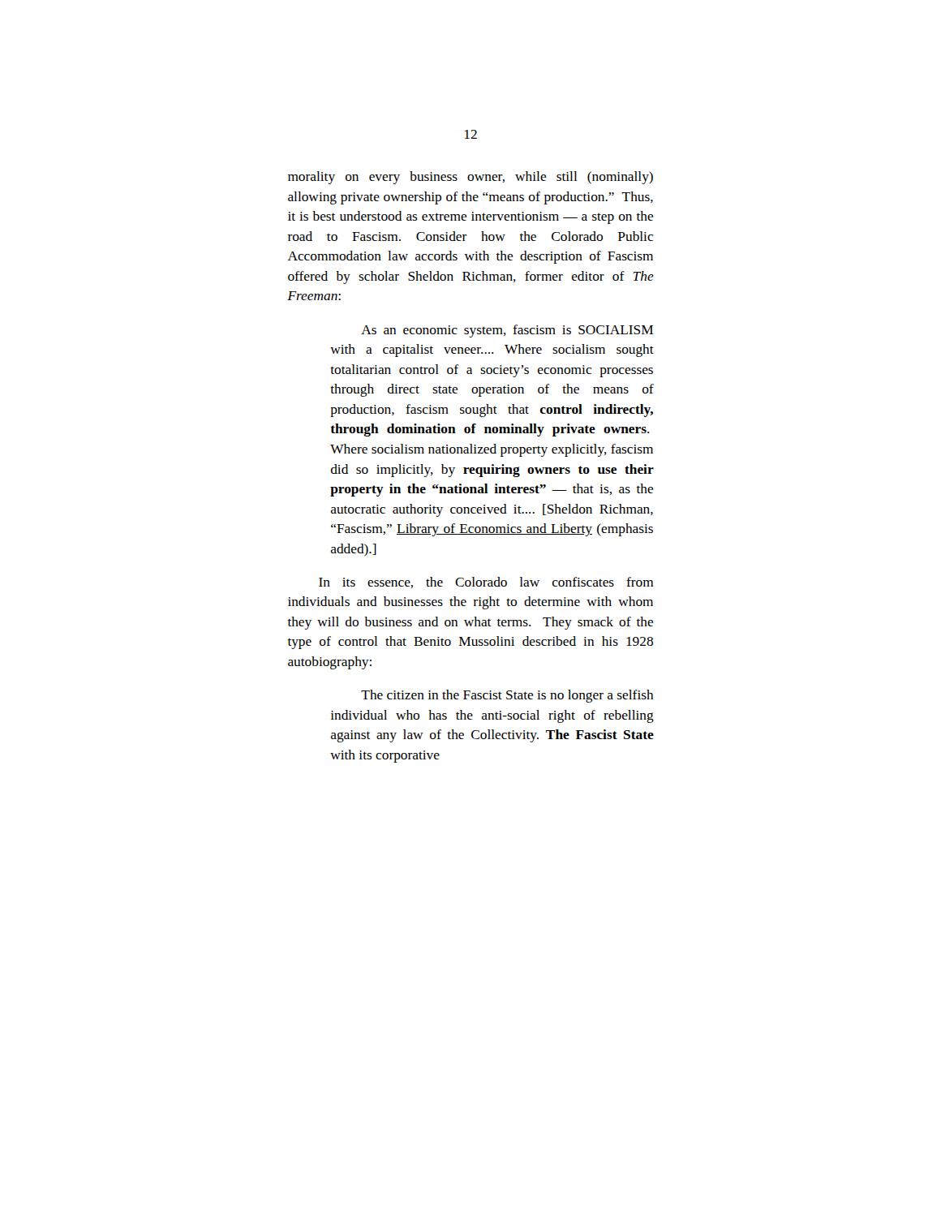12
morality on every business owner, while still (nominally) allowing private ownership of the “means of production.” Thus, it is best understood as extreme interventionism — a step on the road to Fascism. Consider how the Colorado Public Accommodation law accords with the description of Fascism offered by scholar Sheldon Richman, former editor of The Freeman:
As an economic system, fascism is SOCIALISM with a capitalist veneer.... Where socialism sought totalitarian control of a society’s economic processes through direct state operation of the means of production, fascism sought that control indirectly, through domination of nominally private owners. Where socialism nationalized property explicitly, fascism did so implicitly, by requiring owners to use their property in the “national interest” — that is, as the autocratic authority conceived it.... [Sheldon Richman, “Fascism,” Library of Economics and Liberty (emphasis added).]
In its essence, the Colorado law confiscates from individuals and businesses the right to determine with whom they will do business and on what terms. They smack of the type of control that Benito Mussolini described in his 1928 autobiography:
The citizen in the Fascist State is no longer a selfish individual who has the anti-social right of rebelling against any law of the Collectivity. The Fascist State with its corporative